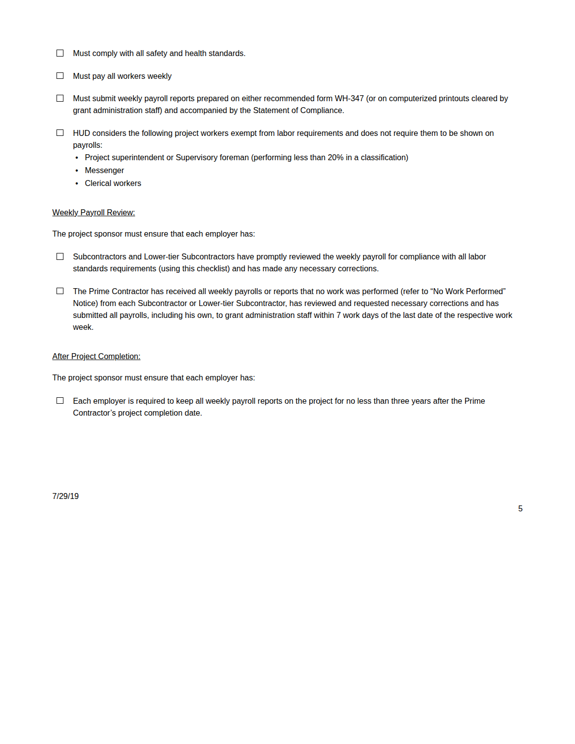Must comply with all safety and health standards.
Must pay all workers weekly
Must submit weekly payroll reports prepared on either recommended form WH-347 (or on computerized printouts cleared by grant administration staff) and accompanied by the Statement of Compliance.
HUD considers the following project workers exempt from labor requirements and does not require them to be shown on payrolls:
Project superintendent or Supervisory foreman (performing less than 20% in a classification)
Messenger
Clerical workers
Weekly Payroll Review:
The project sponsor must ensure that each employer has:
Subcontractors and Lower-tier Subcontractors have promptly reviewed the weekly payroll for compliance with all labor standards requirements (using this checklist) and has made any necessary corrections.
The Prime Contractor has received all weekly payrolls or reports that no work was performed (refer to “No Work Performed” Notice) from each Subcontractor or Lower-tier Subcontractor, has reviewed and requested necessary corrections and has submitted all payrolls, including his own, to grant administration staff within 7 work days of the last date of the respective work week.
After Project Completion:
The project sponsor must ensure that each employer has:
Each employer is required to keep all weekly payroll reports on the project for no less than three years after the Prime Contractor’s project completion date.
7/29/19 5